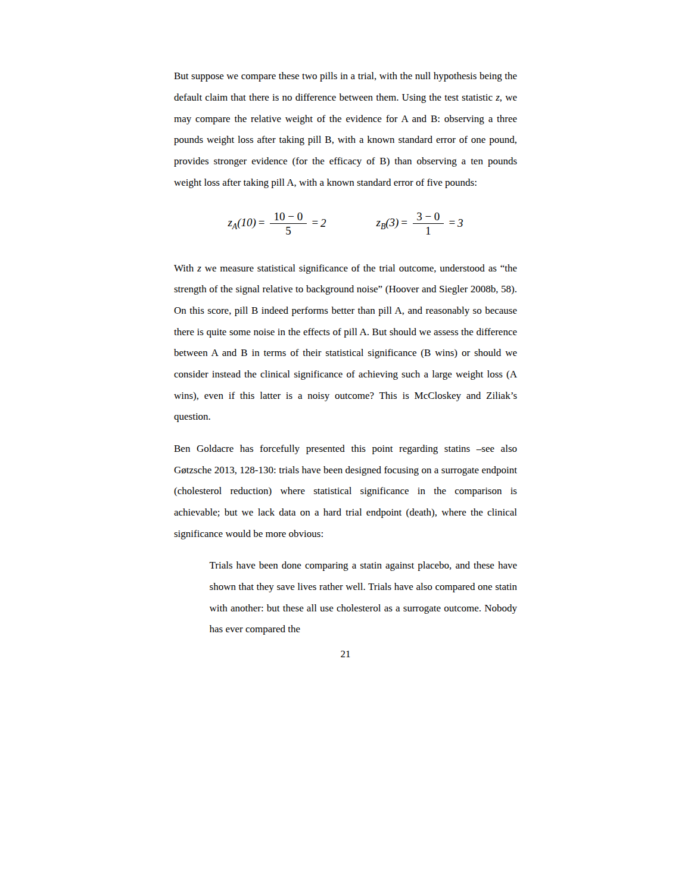But suppose we compare these two pills in a trial, with the null hypothesis being the default claim that there is no difference between them. Using the test statistic z, we may compare the relative weight of the evidence for A and B: observing a three pounds weight loss after taking pill B, with a known standard error of one pound, provides stronger evidence (for the efficacy of B) than observing a ten pounds weight loss after taking pill A, with a known standard error of five pounds:
zA(10)=10 − 05=2 zB(3)=3 − 01=3
With z we measure statistical significance of the trial outcome, understood as “the strength of the signal relative to background noise” (Hoover and Siegler 2008b, 58). On this score, pill B indeed performs better than pill A, and reasonably so because there is quite some noise in the effects of pill A. But should we assess the difference between A and B in terms of their statistical significance (B wins) or should we consider instead the clinical significance of achieving such a large weight loss (A wins), even if this latter is a noisy outcome? This is McCloskey and Ziliak’s question.
Ben Goldacre has forcefully presented this point regarding statins –see also Gøtzsche 2013, 128-130: trials have been designed focusing on a surrogate endpoint (cholesterol reduction) where statistical significance in the comparison is achievable; but we lack data on a hard trial endpoint (death), where the clinical significance would be more obvious:
Trials have been done comparing a statin against placebo, and these have shown that they save lives rather well. Trials have also compared one statin with another: but these all use cholesterol as a surrogate outcome. Nobody has ever compared the
21